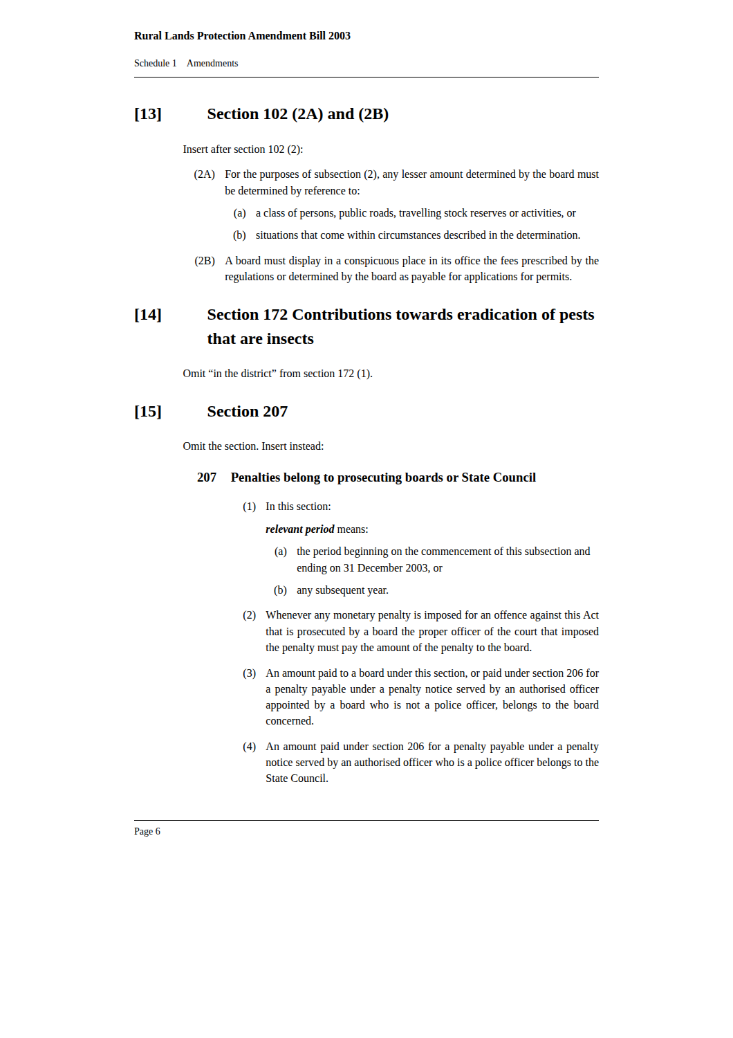Rural Lands Protection Amendment Bill 2003
Schedule 1 Amendments
[13] Section 102 (2A) and (2B)
Insert after section 102 (2):
(2A)
For the purposes of subsection (2), any lesser amount determined by the board must be determined by reference to:
(a)
a class of persons, public roads, travelling stock reserves or activities, or
(b)
situations that come within circumstances described in the determination.
(2B)
A board must display in a conspicuous place in its office the fees prescribed by the regulations or determined by the board as payable for applications for permits.
[14] Section 172 Contributions towards eradication of pests that are insects
Omit “in the district” from section 172 (1).
[15] Section 207
Omit the section. Insert instead:
207 Penalties belong to prosecuting boards or State Council
(1)
In this section:
relevant period means:
(a)
the period beginning on the commencement of this subsection and ending on 31 December 2003, or
(b)
any subsequent year.
(2)
Whenever any monetary penalty is imposed for an offence against this Act that is prosecuted by a board the proper officer of the court that imposed the penalty must pay the amount of the penalty to the board.
(3)
An amount paid to a board under this section, or paid under section 206 for a penalty payable under a penalty notice served by an authorised officer appointed by a board who is not a police officer, belongs to the board concerned.
(4)
An amount paid under section 206 for a penalty payable under a penalty notice served by an authorised officer who is a police officer belongs to the State Council.
Page 6